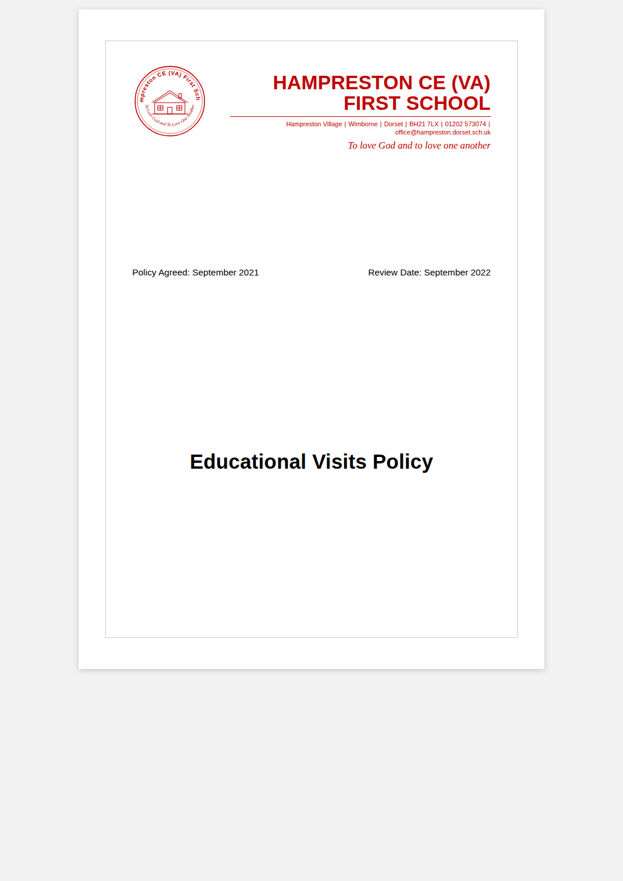Hampreston CE (VA) First School To Love God and To Love One Another
HAMPRESTON CE (VA) FIRST SCHOOL
Hampreston Village | Wimborne | Dorset | BH21 7LX | 01202 573074 | office@hampreston.dorset.sch.uk
To love God and to love one another
Policy Agreed: September 2021
Review Date: September 2022
Educational Visits Policy